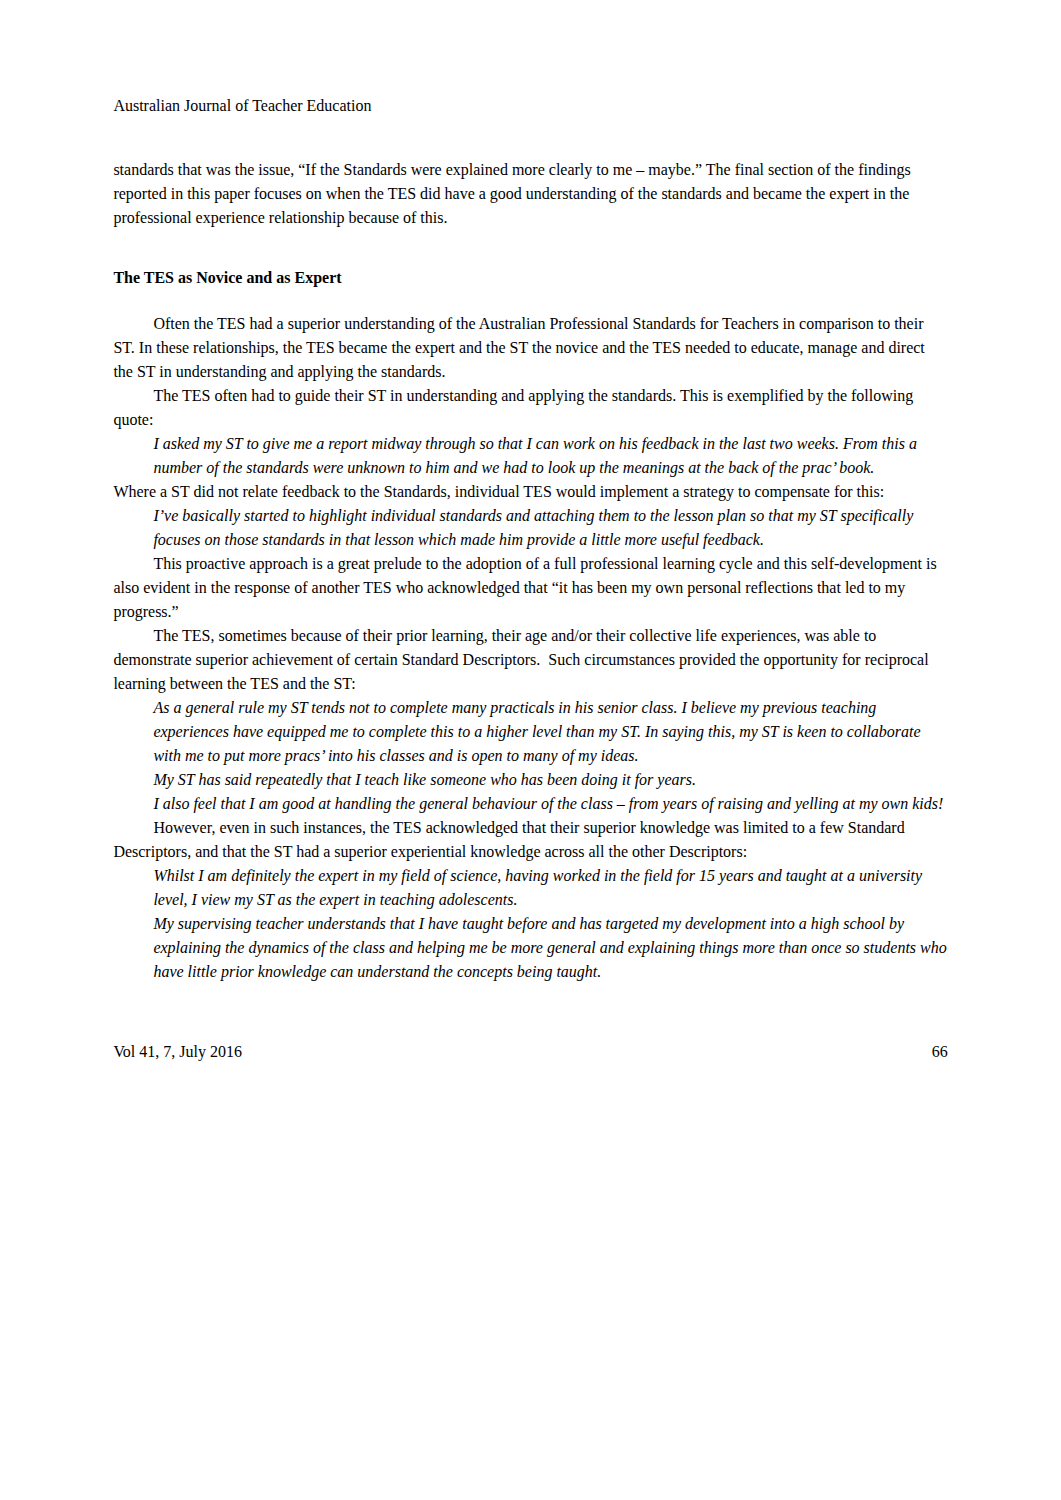Australian Journal of Teacher Education
standards that was the issue, “If the Standards were explained more clearly to me – maybe.” The final section of the findings reported in this paper focuses on when the TES did have a good understanding of the standards and became the expert in the professional experience relationship because of this.
The TES as Novice and as Expert
Often the TES had a superior understanding of the Australian Professional Standards for Teachers in comparison to their ST. In these relationships, the TES became the expert and the ST the novice and the TES needed to educate, manage and direct the ST in understanding and applying the standards.
The TES often had to guide their ST in understanding and applying the standards. This is exemplified by the following quote:
I asked my ST to give me a report midway through so that I can work on his feedback in the last two weeks. From this a number of the standards were unknown to him and we had to look up the meanings at the back of the prac’ book.
Where a ST did not relate feedback to the Standards, individual TES would implement a strategy to compensate for this:
I’ve basically started to highlight individual standards and attaching them to the lesson plan so that my ST specifically focuses on those standards in that lesson which made him provide a little more useful feedback.
This proactive approach is a great prelude to the adoption of a full professional learning cycle and this self-development is also evident in the response of another TES who acknowledged that “it has been my own personal reflections that led to my progress.”
The TES, sometimes because of their prior learning, their age and/or their collective life experiences, was able to demonstrate superior achievement of certain Standard Descriptors. Such circumstances provided the opportunity for reciprocal learning between the TES and the ST:
As a general rule my ST tends not to complete many practicals in his senior class. I believe my previous teaching experiences have equipped me to complete this to a higher level than my ST. In saying this, my ST is keen to collaborate with me to put more pracs’ into his classes and is open to many of my ideas.
My ST has said repeatedly that I teach like someone who has been doing it for years.
I also feel that I am good at handling the general behaviour of the class – from years of raising and yelling at my own kids!
However, even in such instances, the TES acknowledged that their superior knowledge was limited to a few Standard Descriptors, and that the ST had a superior experiential knowledge across all the other Descriptors:
Whilst I am definitely the expert in my field of science, having worked in the field for 15 years and taught at a university level, I view my ST as the expert in teaching adolescents.
My supervising teacher understands that I have taught before and has targeted my development into a high school by explaining the dynamics of the class and helping me be more general and explaining things more than once so students who have little prior knowledge can understand the concepts being taught.
Vol 41, 7, July 2016 66